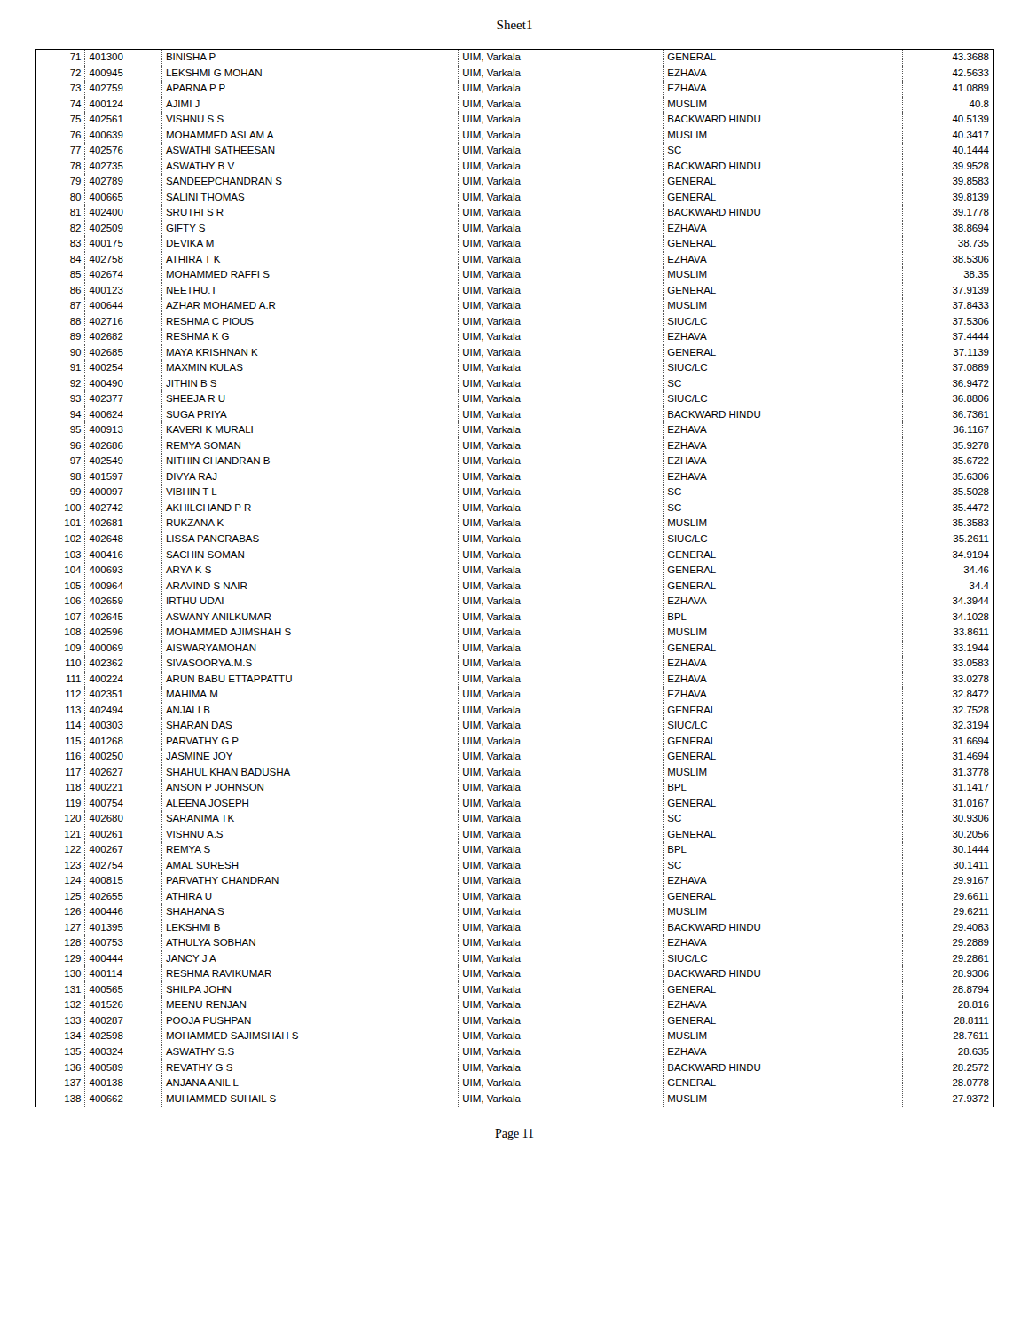Sheet1
| 71 | 401300 | BINISHA P | UIM, Varkala | GENERAL | 43.3688 |
| 72 | 400945 | LEKSHMI G MOHAN | UIM, Varkala | EZHAVA | 42.5633 |
| 73 | 402759 | APARNA P P | UIM, Varkala | EZHAVA | 41.0889 |
| 74 | 400124 | AJIMI J | UIM, Varkala | MUSLIM | 40.8 |
| 75 | 402561 | VISHNU S S | UIM, Varkala | BACKWARD HINDU | 40.5139 |
| 76 | 400639 | MOHAMMED ASLAM A | UIM, Varkala | MUSLIM | 40.3417 |
| 77 | 402576 | ASWATHI SATHEESAN | UIM, Varkala | SC | 40.1444 |
| 78 | 402735 | ASWATHY B V | UIM, Varkala | BACKWARD HINDU | 39.9528 |
| 79 | 402789 | SANDEEPCHANDRAN S | UIM, Varkala | GENERAL | 39.8583 |
| 80 | 400665 | SALINI THOMAS | UIM, Varkala | GENERAL | 39.8139 |
| 81 | 402400 | SRUTHI S R | UIM, Varkala | BACKWARD HINDU | 39.1778 |
| 82 | 402509 | GIFTY S | UIM, Varkala | EZHAVA | 38.8694 |
| 83 | 400175 | DEVIKA M | UIM, Varkala | GENERAL | 38.735 |
| 84 | 402758 | ATHIRA T K | UIM, Varkala | EZHAVA | 38.5306 |
| 85 | 402674 | MOHAMMED RAFFI S | UIM, Varkala | MUSLIM | 38.35 |
| 86 | 400123 | NEETHU.T | UIM, Varkala | GENERAL | 37.9139 |
| 87 | 400644 | AZHAR MOHAMED A.R | UIM, Varkala | MUSLIM | 37.8433 |
| 88 | 402716 | RESHMA C PIOUS | UIM, Varkala | SIUC/LC | 37.5306 |
| 89 | 402682 | RESHMA K G | UIM, Varkala | EZHAVA | 37.4444 |
| 90 | 402685 | MAYA KRISHNAN K | UIM, Varkala | GENERAL | 37.1139 |
| 91 | 400254 | MAXMIN KULAS | UIM, Varkala | SIUC/LC | 37.0889 |
| 92 | 400490 | JITHIN B S | UIM, Varkala | SC | 36.9472 |
| 93 | 402377 | SHEEJA R U | UIM, Varkala | SIUC/LC | 36.8806 |
| 94 | 400624 | SUGA PRIYA | UIM, Varkala | BACKWARD HINDU | 36.7361 |
| 95 | 400913 | KAVERI K MURALI | UIM, Varkala | EZHAVA | 36.1167 |
| 96 | 402686 | REMYA SOMAN | UIM, Varkala | EZHAVA | 35.9278 |
| 97 | 402549 | NITHIN CHANDRAN B | UIM, Varkala | EZHAVA | 35.6722 |
| 98 | 401597 | DIVYA RAJ | UIM, Varkala | EZHAVA | 35.6306 |
| 99 | 400097 | VIBHIN T L | UIM, Varkala | SC | 35.5028 |
| 100 | 402742 | AKHILCHAND P R | UIM, Varkala | SC | 35.4472 |
| 101 | 402681 | RUKZANA K | UIM, Varkala | MUSLIM | 35.3583 |
| 102 | 402648 | LISSA PANCRABAS | UIM, Varkala | SIUC/LC | 35.2611 |
| 103 | 400416 | SACHIN SOMAN | UIM, Varkala | GENERAL | 34.9194 |
| 104 | 400693 | ARYA K S | UIM, Varkala | GENERAL | 34.46 |
| 105 | 400964 | ARAVIND S NAIR | UIM, Varkala | GENERAL | 34.4 |
| 106 | 402659 | IRTHU UDAI | UIM, Varkala | EZHAVA | 34.3944 |
| 107 | 402645 | ASWANY ANILKUMAR | UIM, Varkala | BPL | 34.1028 |
| 108 | 402596 | MOHAMMED AJIMSHAH S | UIM, Varkala | MUSLIM | 33.8611 |
| 109 | 400069 | AISWARYAMOHAN | UIM, Varkala | GENERAL | 33.1944 |
| 110 | 402362 | SIVASOORYA.M.S | UIM, Varkala | EZHAVA | 33.0583 |
| 111 | 400224 | ARUN BABU ETTAPPATTU | UIM, Varkala | EZHAVA | 33.0278 |
| 112 | 402351 | MAHIMA.M | UIM, Varkala | EZHAVA | 32.8472 |
| 113 | 402494 | ANJALI B | UIM, Varkala | GENERAL | 32.7528 |
| 114 | 400303 | SHARAN DAS | UIM, Varkala | SIUC/LC | 32.3194 |
| 115 | 401268 | PARVATHY G P | UIM, Varkala | GENERAL | 31.6694 |
| 116 | 400250 | JASMINE JOY | UIM, Varkala | GENERAL | 31.4694 |
| 117 | 402627 | SHAHUL KHAN BADUSHA | UIM, Varkala | MUSLIM | 31.3778 |
| 118 | 400221 | ANSON P JOHNSON | UIM, Varkala | BPL | 31.1417 |
| 119 | 400754 | ALEENA JOSEPH | UIM, Varkala | GENERAL | 31.0167 |
| 120 | 402680 | SARANIMA TK | UIM, Varkala | SC | 30.9306 |
| 121 | 400261 | VISHNU A.S | UIM, Varkala | GENERAL | 30.2056 |
| 122 | 400267 | REMYA S | UIM, Varkala | BPL | 30.1444 |
| 123 | 402754 | AMAL SURESH | UIM, Varkala | SC | 30.1411 |
| 124 | 400815 | PARVATHY CHANDRAN | UIM, Varkala | EZHAVA | 29.9167 |
| 125 | 402655 | ATHIRA U | UIM, Varkala | GENERAL | 29.6611 |
| 126 | 400446 | SHAHANA S | UIM, Varkala | MUSLIM | 29.6211 |
| 127 | 401395 | LEKSHMI B | UIM, Varkala | BACKWARD HINDU | 29.4083 |
| 128 | 400753 | ATHULYA SOBHAN | UIM, Varkala | EZHAVA | 29.2889 |
| 129 | 400444 | JANCY J A | UIM, Varkala | SIUC/LC | 29.2861 |
| 130 | 400114 | RESHMA RAVIKUMAR | UIM, Varkala | BACKWARD HINDU | 28.9306 |
| 131 | 400565 | SHILPA JOHN | UIM, Varkala | GENERAL | 28.8794 |
| 132 | 401526 | MEENU RENJAN | UIM, Varkala | EZHAVA | 28.816 |
| 133 | 400287 | POOJA PUSHPAN | UIM, Varkala | GENERAL | 28.8111 |
| 134 | 402598 | MOHAMMED SAJIMSHAH S | UIM, Varkala | MUSLIM | 28.7611 |
| 135 | 400324 | ASWATHY S.S | UIM, Varkala | EZHAVA | 28.635 |
| 136 | 400589 | REVATHY G S | UIM, Varkala | BACKWARD HINDU | 28.2572 |
| 137 | 400138 | ANJANA ANIL L | UIM, Varkala | GENERAL | 28.0778 |
| 138 | 400662 | MUHAMMED SUHAIL S | UIM, Varkala | MUSLIM | 27.9372 |
Page 11